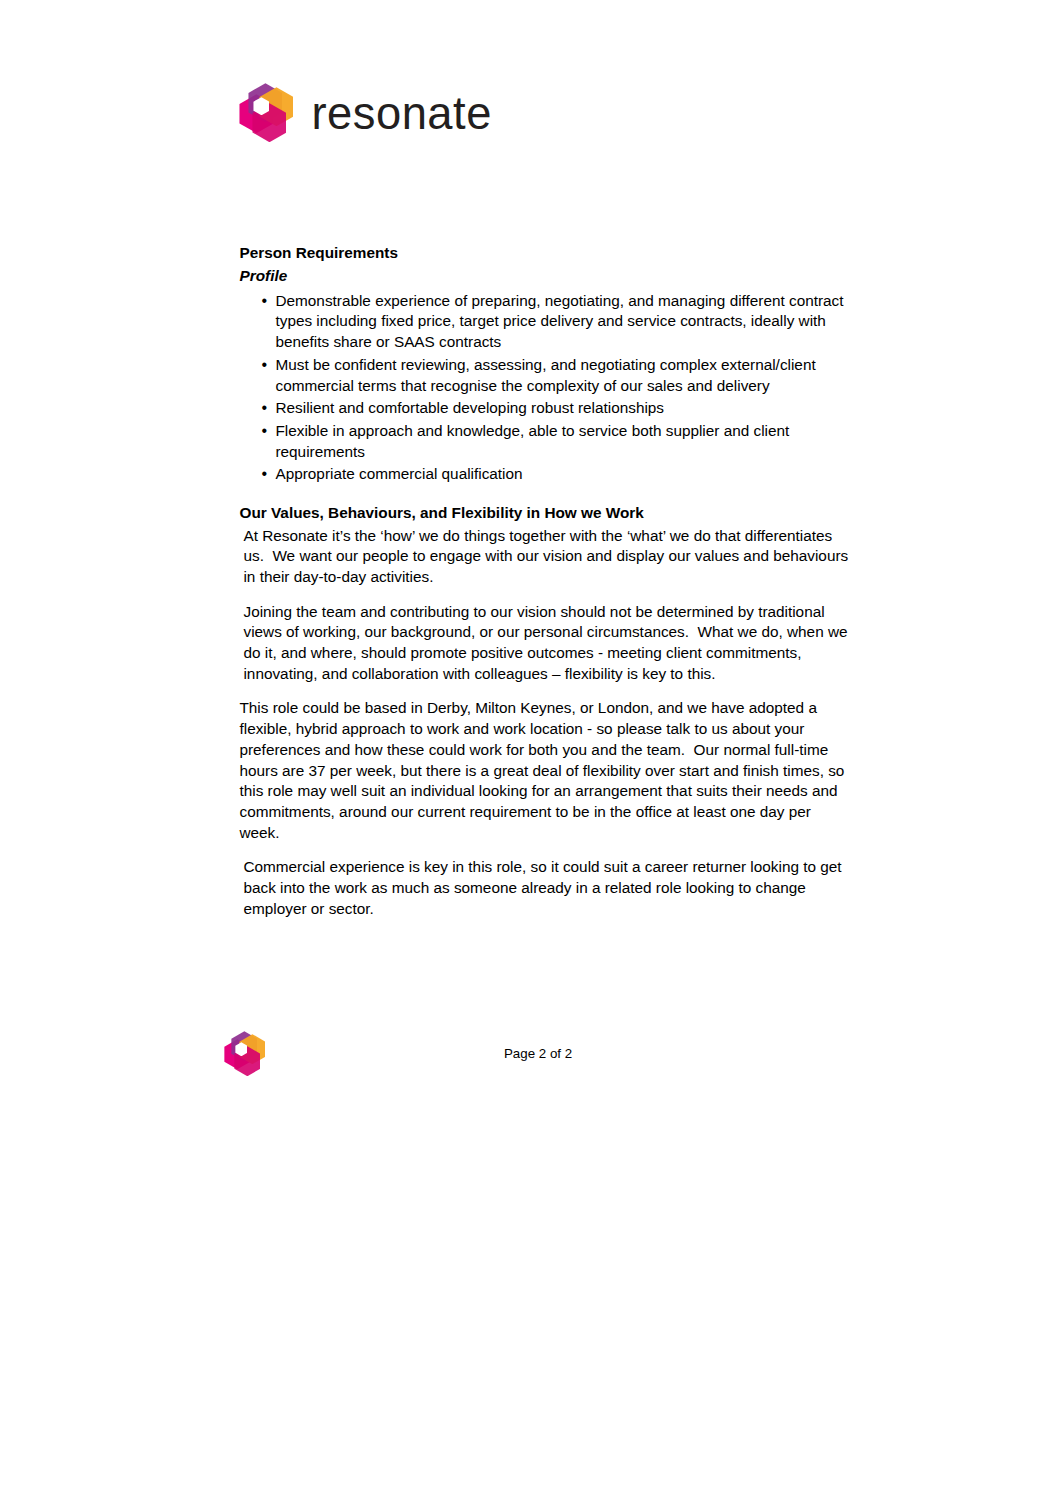resonate
Person Requirements
Profile
Demonstrable experience of preparing, negotiating, and managing different contract types including fixed price, target price delivery and service contracts, ideally with benefits share or SAAS contracts
Must be confident reviewing, assessing, and negotiating complex external/client commercial terms that recognise the complexity of our sales and delivery
Resilient and comfortable developing robust relationships
Flexible in approach and knowledge, able to service both supplier and client requirements
Appropriate commercial qualification
Our Values, Behaviours, and Flexibility in How we Work
At Resonate it’s the ‘how’ we do things together with the ‘what’ we do that differentiates us. We want our people to engage with our vision and display our values and behaviours in their day-to-day activities.
Joining the team and contributing to our vision should not be determined by traditional views of working, our background, or our personal circumstances. What we do, when we do it, and where, should promote positive outcomes - meeting client commitments, innovating, and collaboration with colleagues – flexibility is key to this.
This role could be based in Derby, Milton Keynes, or London, and we have adopted a flexible, hybrid approach to work and work location - so please talk to us about your preferences and how these could work for both you and the team. Our normal full-time hours are 37 per week, but there is a great deal of flexibility over start and finish times, so this role may well suit an individual looking for an arrangement that suits their needs and commitments, around our current requirement to be in the office at least one day per week.
Commercial experience is key in this role, so it could suit a career returner looking to get back into the work as much as someone already in a related role looking to change employer or sector.
Page 2 of 2